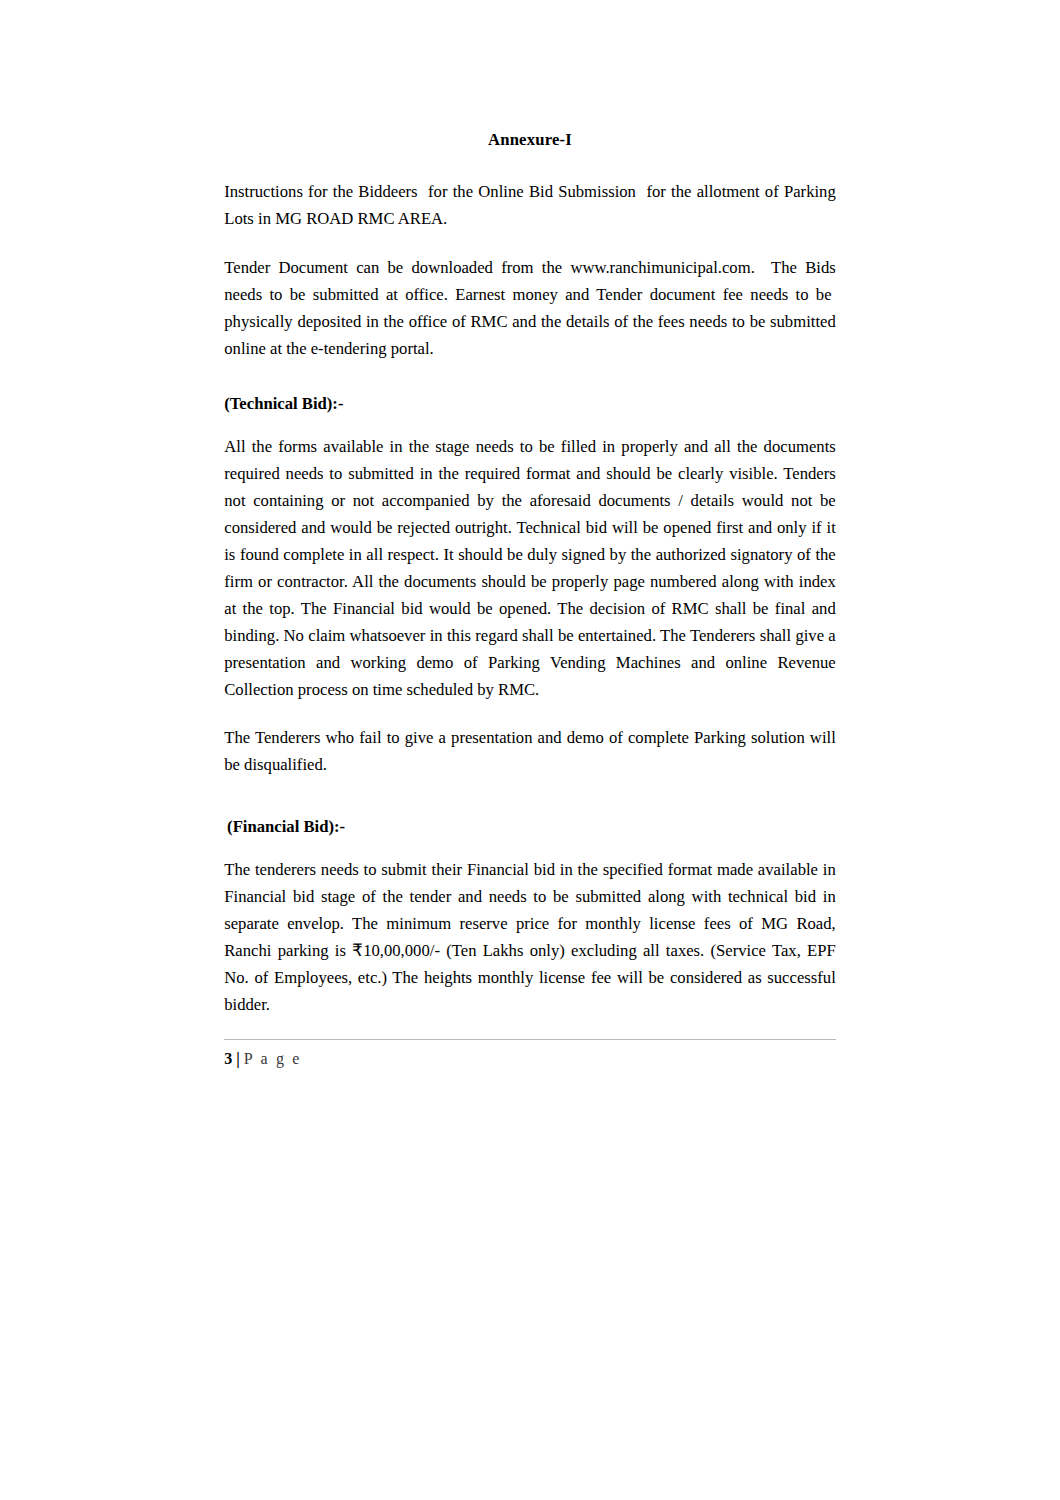Annexure-I
Instructions for the Biddeers for the Online Bid Submission for the allotment of Parking Lots in MG ROAD RMC AREA.
Tender Document can be downloaded from the www.ranchimunicipal.com. The Bids needs to be submitted at office. Earnest money and Tender document fee needs to be physically deposited in the office of RMC and the details of the fees needs to be submitted online at the e-tendering portal.
(Technical Bid):-
All the forms available in the stage needs to be filled in properly and all the documents required needs to submitted in the required format and should be clearly visible. Tenders not containing or not accompanied by the aforesaid documents / details would not be considered and would be rejected outright. Technical bid will be opened first and only if it is found complete in all respect. It should be duly signed by the authorized signatory of the firm or contractor. All the documents should be properly page numbered along with index at the top. The Financial bid would be opened. The decision of RMC shall be final and binding. No claim whatsoever in this regard shall be entertained. The Tenderers shall give a presentation and working demo of Parking Vending Machines and online Revenue Collection process on time scheduled by RMC.
The Tenderers who fail to give a presentation and demo of complete Parking solution will be disqualified.
(Financial Bid):-
The tenderers needs to submit their Financial bid in the specified format made available in Financial bid stage of the tender and needs to be submitted along with technical bid in separate envelop. The minimum reserve price for monthly license fees of MG Road, Ranchi parking is ₹10,00,000/- (Ten Lakhs only) excluding all taxes. (Service Tax, EPF No. of Employees, etc.) The heights monthly license fee will be considered as successful bidder.
3 | P a g e